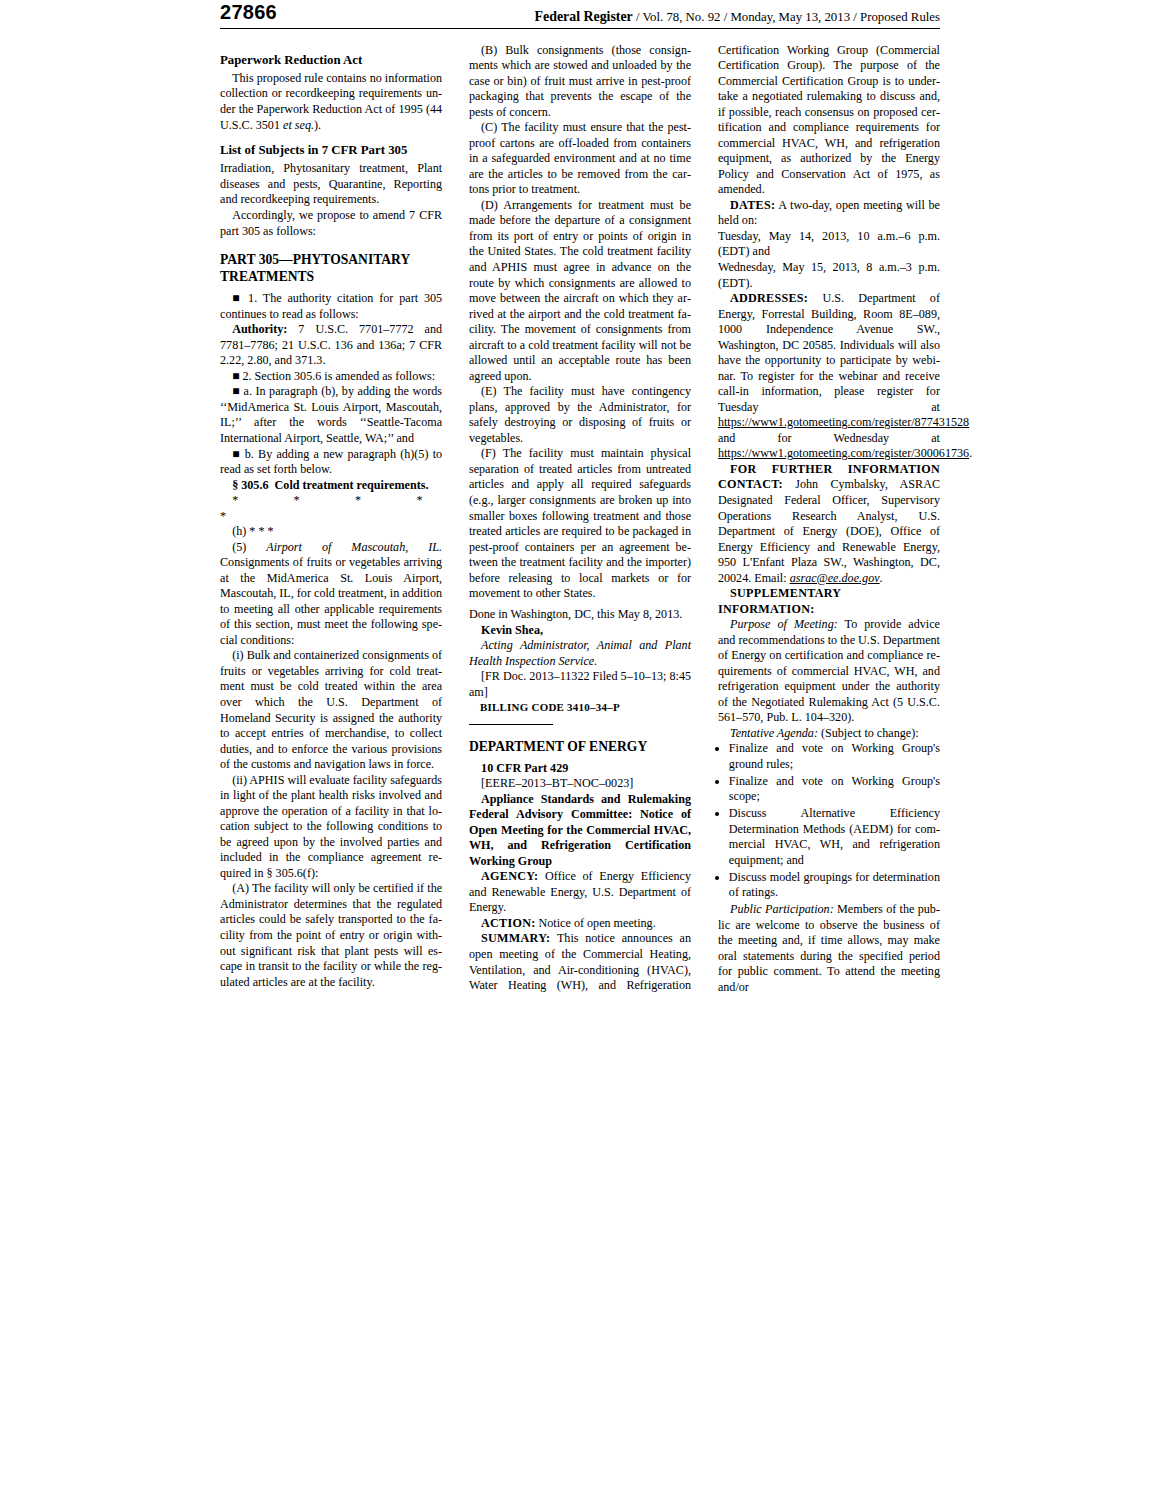27866
Federal Register / Vol. 78, No. 92 / Monday, May 13, 2013 / Proposed Rules
Paperwork Reduction Act
This proposed rule contains no information collection or recordkeeping requirements under the Paperwork Reduction Act of 1995 (44 U.S.C. 3501 et seq.).
List of Subjects in 7 CFR Part 305
Irradiation, Phytosanitary treatment, Plant diseases and pests, Quarantine, Reporting and recordkeeping requirements.
Accordingly, we propose to amend 7 CFR part 305 as follows:
PART 305—PHYTOSANITARY TREATMENTS
■ 1. The authority citation for part 305 continues to read as follows:
Authority: 7 U.S.C. 7701–7772 and 7781–7786; 21 U.S.C. 136 and 136a; 7 CFR 2.22, 2.80, and 371.3.
■ 2. Section 305.6 is amended as follows:
■ a. In paragraph (b), by adding the words ‘‘MidAmerica St. Louis Airport, Mascoutah, IL;’’ after the words ‘‘Seattle-Tacoma International Airport, Seattle, WA;’’ and
■ b. By adding a new paragraph (h)(5) to read as set forth below.
§ 305.6 Cold treatment requirements.
* * * * *
(h) * * *
(5) Airport of Mascoutah, IL. Consignments of fruits or vegetables arriving at the MidAmerica St. Louis Airport, Mascoutah, IL, for cold treatment, in addition to meeting all other applicable requirements of this section, must meet the following special conditions:
(i) Bulk and containerized consignments of fruits or vegetables arriving for cold treatment must be cold treated within the area over which the U.S. Department of Homeland Security is assigned the authority to accept entries of merchandise, to collect duties, and to enforce the various provisions of the customs and navigation laws in force.
(ii) APHIS will evaluate facility safeguards in light of the plant health risks involved and approve the operation of a facility in that location subject to the following conditions to be agreed upon by the involved parties and included in the compliance agreement required in § 305.6(f):
(A) The facility will only be certified if the Administrator determines that the regulated articles could be safely transported to the facility from the point of entry or origin without significant risk that plant pests will escape in transit to the facility or while the regulated articles are at the facility.
(B) Bulk consignments (those consignments which are stowed and unloaded by the case or bin) of fruit must arrive in pest-proof packaging that prevents the escape of the pests of concern.
(C) The facility must ensure that the pest-proof cartons are off-loaded from containers in a safeguarded environment and at no time are the articles to be removed from the cartons prior to treatment.
(D) Arrangements for treatment must be made before the departure of a consignment from its port of entry or points of origin in the United States. The cold treatment facility and APHIS must agree in advance on the route by which consignments are allowed to move between the aircraft on which they arrived at the airport and the cold treatment facility. The movement of consignments from aircraft to a cold treatment facility will not be allowed until an acceptable route has been agreed upon.
(E) The facility must have contingency plans, approved by the Administrator, for safely destroying or disposing of fruits or vegetables.
(F) The facility must maintain physical separation of treated articles from untreated articles and apply all required safeguards (e.g., larger consignments are broken up into smaller boxes following treatment and those treated articles are required to be packaged in pest-proof containers per an agreement between the treatment facility and the importer) before releasing to local markets or for movement to other States.
Done in Washington, DC, this May 8, 2013.
Kevin Shea,
Acting Administrator, Animal and Plant Health Inspection Service.
[FR Doc. 2013–11322 Filed 5–10–13; 8:45 am]
BILLING CODE 3410–34–P
DEPARTMENT OF ENERGY
10 CFR Part 429
[EERE–2013–BT–NOC–0023]
Appliance Standards and Rulemaking Federal Advisory Committee: Notice of Open Meeting for the Commercial HVAC, WH, and Refrigeration Certification Working Group
AGENCY: Office of Energy Efficiency and Renewable Energy, U.S. Department of Energy.
ACTION: Notice of open meeting.
SUMMARY: This notice announces an open meeting of the Commercial Heating, Ventilation, and Air-conditioning (HVAC), Water Heating (WH), and Refrigeration Certification Working Group (Commercial Certification Group). The purpose of the Commercial Certification Group is to undertake a negotiated rulemaking to discuss and, if possible, reach consensus on proposed certification and compliance requirements for commercial HVAC, WH, and refrigeration equipment, as authorized by the Energy Policy and Conservation Act of 1975, as amended.
DATES: A two-day, open meeting will be held on:
Tuesday, May 14, 2013, 10 a.m.–6 p.m. (EDT) and
Wednesday, May 15, 2013, 8 a.m.–3 p.m. (EDT).
ADDRESSES: U.S. Department of Energy, Forrestal Building, Room 8E–089, 1000 Independence Avenue SW., Washington, DC 20585. Individuals will also have the opportunity to participate by webinar. To register for the webinar and receive call-in information, please register for Tuesday at https://www1.gotomeeting.com/register/877431528 and for Wednesday at https://www1.gotomeeting.com/register/300061736.
FOR FURTHER INFORMATION CONTACT: John Cymbalsky, ASRAC Designated Federal Officer, Supervisory Operations Research Analyst, U.S. Department of Energy (DOE), Office of Energy Efficiency and Renewable Energy, 950 L'Enfant Plaza SW., Washington, DC, 20024. Email: asrac@ee.doe.gov.
SUPPLEMENTARY INFORMATION:
Purpose of Meeting: To provide advice and recommendations to the U.S. Department of Energy on certification and compliance requirements of commercial HVAC, WH, and refrigeration equipment under the authority of the Negotiated Rulemaking Act (5 U.S.C. 561–570, Pub. L. 104–320).
Tentative Agenda: (Subject to change):
Finalize and vote on Working Group's ground rules;
Finalize and vote on Working Group's scope;
Discuss Alternative Efficiency Determination Methods (AEDM) for commercial HVAC, WH, and refrigeration equipment; and
Discuss model groupings for determination of ratings.
Public Participation: Members of the public are welcome to observe the business of the meeting and, if time allows, may make oral statements during the specified period for public comment. To attend the meeting and/or